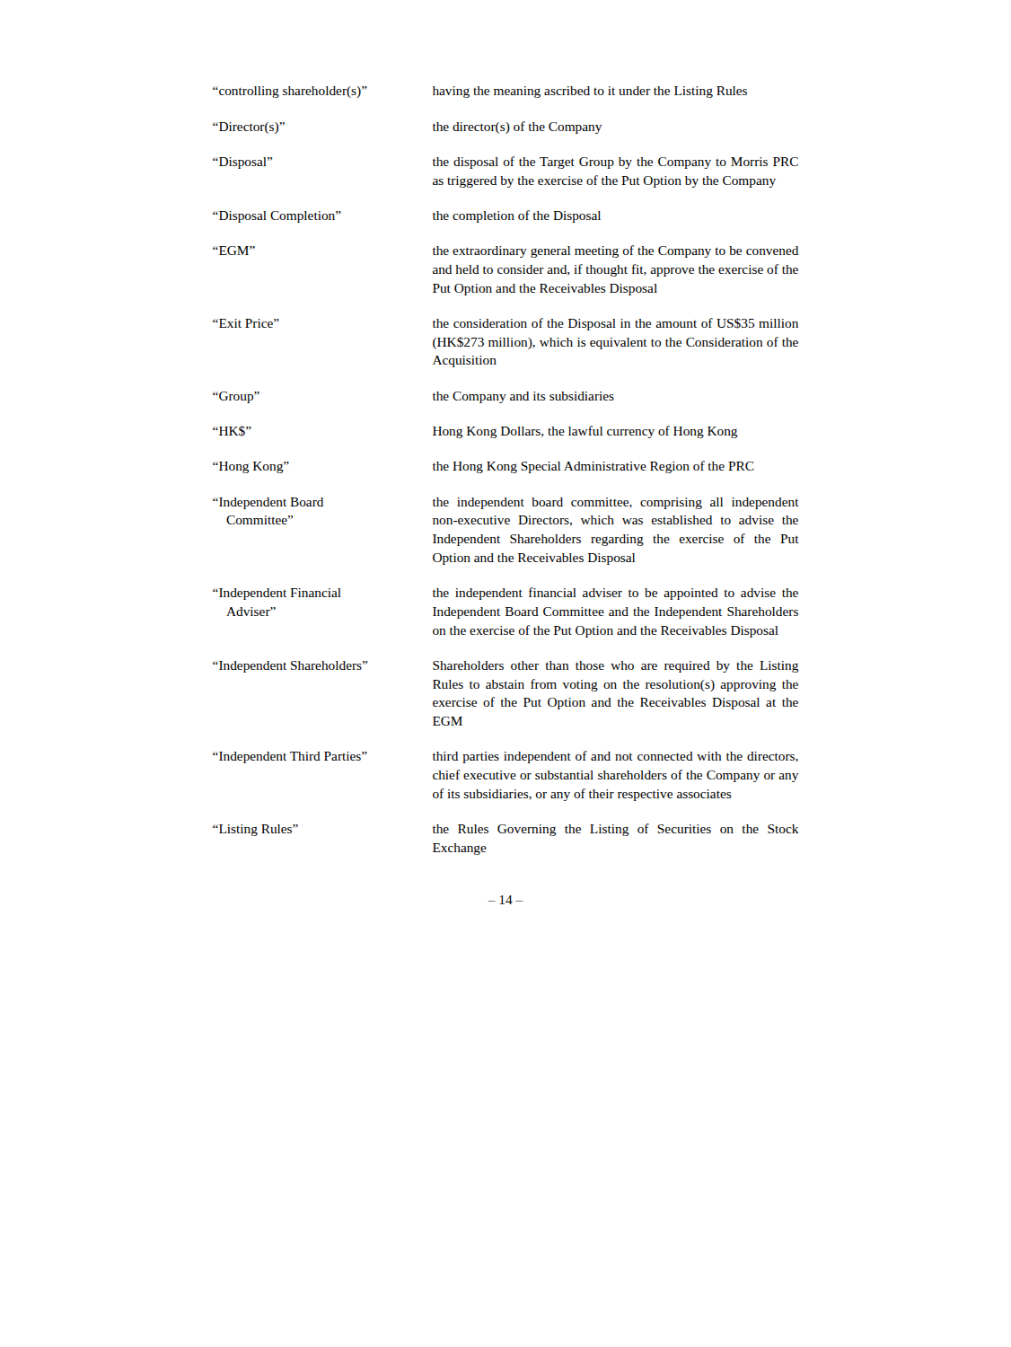| “controlling shareholder(s)” | having the meaning ascribed to it under the Listing Rules |
| “Director(s)” | the director(s) of the Company |
| “Disposal” | the disposal of the Target Group by the Company to Morris PRC as triggered by the exercise of the Put Option by the Company |
| “Disposal Completion” | the completion of the Disposal |
| “EGM” | the extraordinary general meeting of the Company to be convened and held to consider and, if thought fit, approve the exercise of the Put Option and the Receivables Disposal |
| “Exit Price” | the consideration of the Disposal in the amount of US$35 million (HK$273 million), which is equivalent to the Consideration of the Acquisition |
| “Group” | the Company and its subsidiaries |
| “HK$” | Hong Kong Dollars, the lawful currency of Hong Kong |
| “Hong Kong” | the Hong Kong Special Administrative Region of the PRC |
| “Independent Board Committee” | the independent board committee, comprising all independent non-executive Directors, which was established to advise the Independent Shareholders regarding the exercise of the Put Option and the Receivables Disposal |
| “Independent Financial Adviser” | the independent financial adviser to be appointed to advise the Independent Board Committee and the Independent Shareholders on the exercise of the Put Option and the Receivables Disposal |
| “Independent Shareholders” | Shareholders other than those who are required by the Listing Rules to abstain from voting on the resolution(s) approving the exercise of the Put Option and the Receivables Disposal at the EGM |
| “Independent Third Parties” | third parties independent of and not connected with the directors, chief executive or substantial shareholders of the Company or any of its subsidiaries, or any of their respective associates |
| “Listing Rules” | the Rules Governing the Listing of Securities on the Stock Exchange |
– 14 –